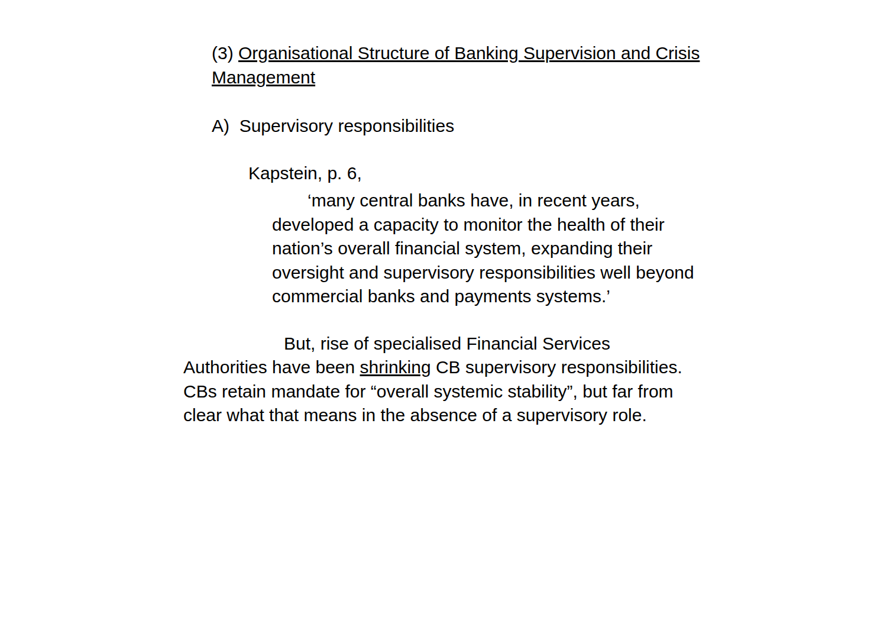(3) Organisational Structure of Banking Supervision and Crisis Management
A) Supervisory responsibilities
Kapstein, p. 6,
‘many central banks have, in recent years, developed a capacity to monitor the health of their nation’s overall financial system, expanding their oversight and supervisory responsibilities well beyond commercial banks and payments systems.’
But, rise of specialised Financial Services
Authorities have been shrinking CB supervisory responsibilities. CBs retain mandate for “overall systemic stability”, but far from clear what that means in the absence of a supervisory role.